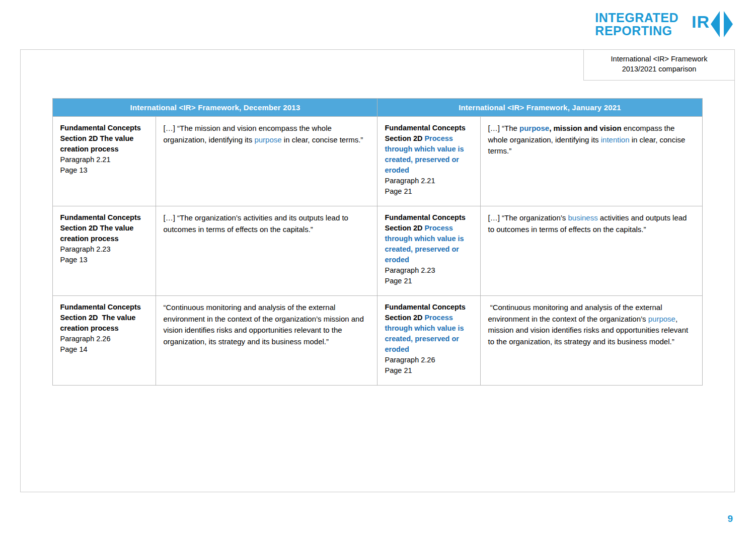INTEGRATED
REPORTING IR
International <IR> Framework 2013/2021 comparison
| International <IR> Framework, December 2013 | International <IR> Framework, January 2021 |
| --- | --- |
| Fundamental Concepts Section 2D The value creation process Paragraph 2.21 Page 13 | […] “The mission and vision encompass the whole organization, identifying its purpose in clear, concise terms.” | Fundamental Concepts Section 2D Process through which value is created, preserved or eroded Paragraph 2.21 Page 21 | […] “The purpose , mission and vision encompass the whole organization, identifying its intention in clear, concise terms.” |
| Fundamental Concepts Section 2D The value creation process Paragraph 2.23 Page 13 | […] “The organization’s activities and its outputs lead to outcomes in terms of effects on the capitals.” | Fundamental Concepts Section 2D Process through which value is created, preserved or eroded Paragraph 2.23 Page 21 | […] “The organization’s business activities and outputs lead to outcomes in terms of effects on the capitals.” |
| Fundamental Concepts Section 2D The value creation process Paragraph 2.26 Page 14 | “Continuous monitoring and analysis of the external environment in the context of the organization’s mission and vision identifies risks and opportunities relevant to the organization, its strategy and its business model.” | Fundamental Concepts Section 2D Process through which value is created, preserved or eroded Paragraph 2.26 Page 21 | “Continuous monitoring and analysis of the external environment in the context of the organization’s purpose , mission and vision identifies risks and opportunities relevant to the organization, its strategy and its business model.” |
9